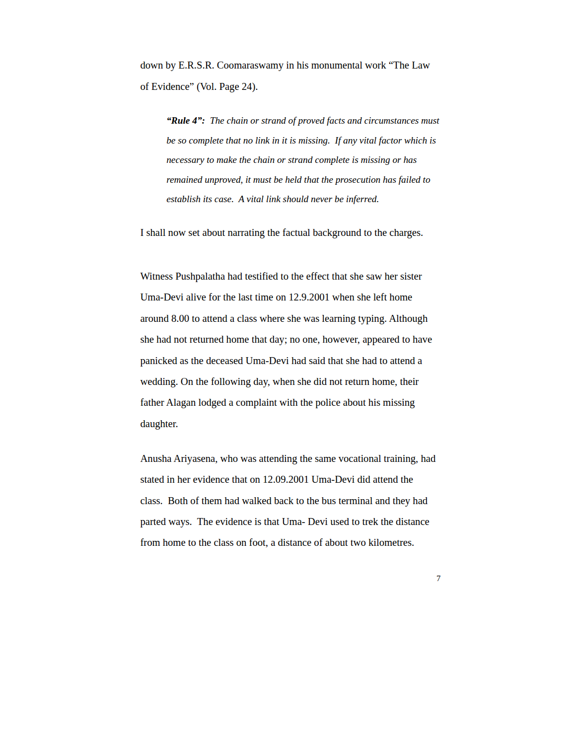down by E.R.S.R. Coomaraswamy in his monumental work “The Law of Evidence” (Vol. Page 24).
“Rule 4”: The chain or strand of proved facts and circumstances must be so complete that no link in it is missing. If any vital factor which is necessary to make the chain or strand complete is missing or has remained unproved, it must be held that the prosecution has failed to establish its case. A vital link should never be inferred.
I shall now set about narrating the factual background to the charges.
Witness Pushpalatha had testified to the effect that she saw her sister Uma-Devi alive for the last time on 12.9.2001 when she left home around 8.00 to attend a class where she was learning typing. Although she had not returned home that day; no one, however, appeared to have panicked as the deceased Uma-Devi had said that she had to attend a wedding. On the following day, when she did not return home, their father Alagan lodged a complaint with the police about his missing daughter.
Anusha Ariyasena, who was attending the same vocational training, had stated in her evidence that on 12.09.2001 Uma-Devi did attend the class. Both of them had walked back to the bus terminal and they had parted ways. The evidence is that Uma- Devi used to trek the distance from home to the class on foot, a distance of about two kilometres.
7